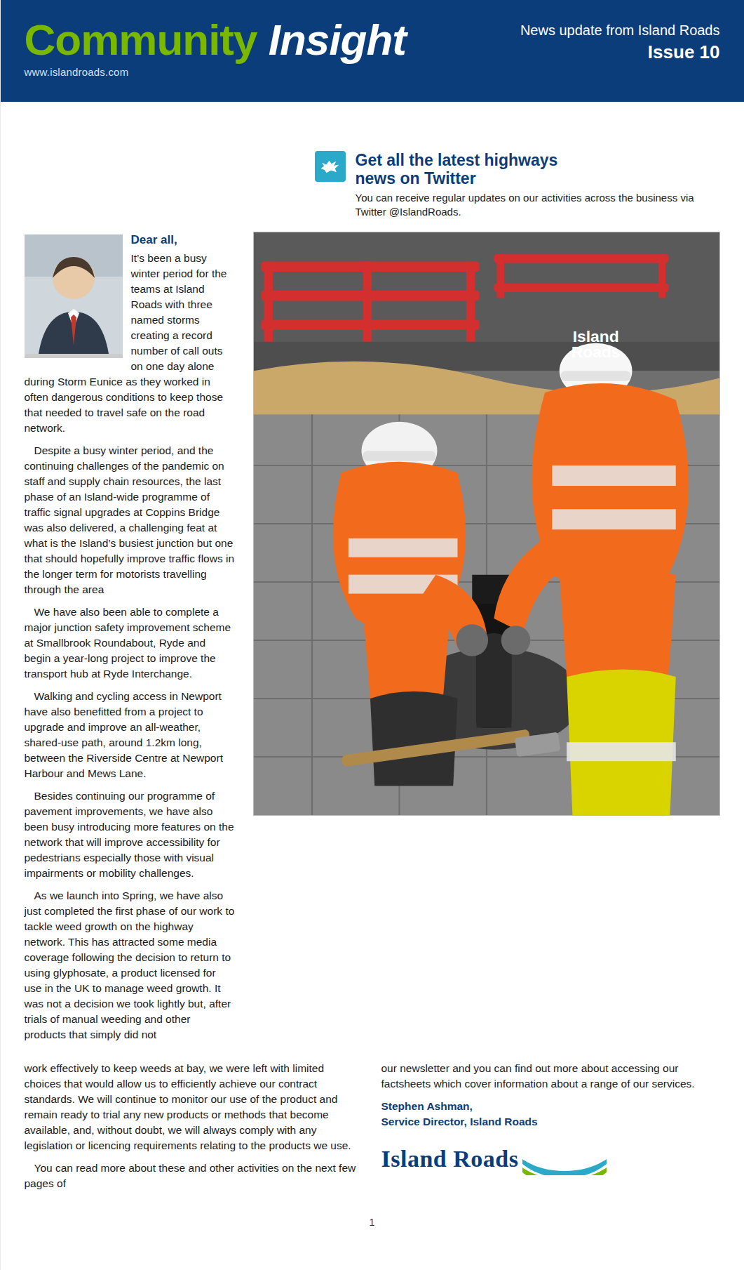Community Insight
www.islandroads.com
News update from Island Roads Issue 10
Get all the latest highways
news on Twitter
You can receive regular updates on our activities across the business via Twitter @IslandRoads.
Dear all, It’s been a busy winter period for the teams at Island Roads with three named storms creating a record number of call outs on one day alone during Storm Eunice as they worked in often dangerous conditions to keep those that needed to travel safe on the road network.
Despite a busy winter period, and the continuing challenges of the pandemic on staff and supply chain resources, the last phase of an Island-wide programme of traffic signal upgrades at Coppins Bridge was also delivered, a challenging feat at what is the Island’s busiest junction but one that should hopefully improve traffic flows in the longer term for motorists travelling through the area
We have also been able to complete a major junction safety improvement scheme at Smallbrook Roundabout, Ryde and begin a year-long project to improve the transport hub at Ryde Interchange.
Walking and cycling access in Newport have also benefitted from a project to upgrade and improve an all-weather, shared-use path, around 1.2km long, between the Riverside Centre at Newport Harbour and Mews Lane.
Besides continuing our programme of pavement improvements, we have also been busy introducing more features on the network that will improve accessibility for pedestrians especially those with visual impairments or mobility challenges.
As we launch into Spring, we have also just completed the first phase of our work to tackle weed growth on the highway network. This has attracted some media coverage following the decision to return to using glyphosate, a product licensed for use in the UK to manage weed growth. It was not a decision we took lightly but, after trials of manual weeding and other products that simply did not
Island Roads
work effectively to keep weeds at bay, we were left with limited choices that would allow us to efficiently achieve our contract standards. We will continue to monitor our use of the product and remain ready to trial any new products or methods that become available, and, without doubt, we will always comply with any legislation or licencing requirements relating to the products we use.
You can read more about these and other activities on the next few pages of
our newsletter and you can find out more about accessing our factsheets which cover information about a range of our services.
Stephen Ashman, Service Director, Island Roads
Island Roads
1